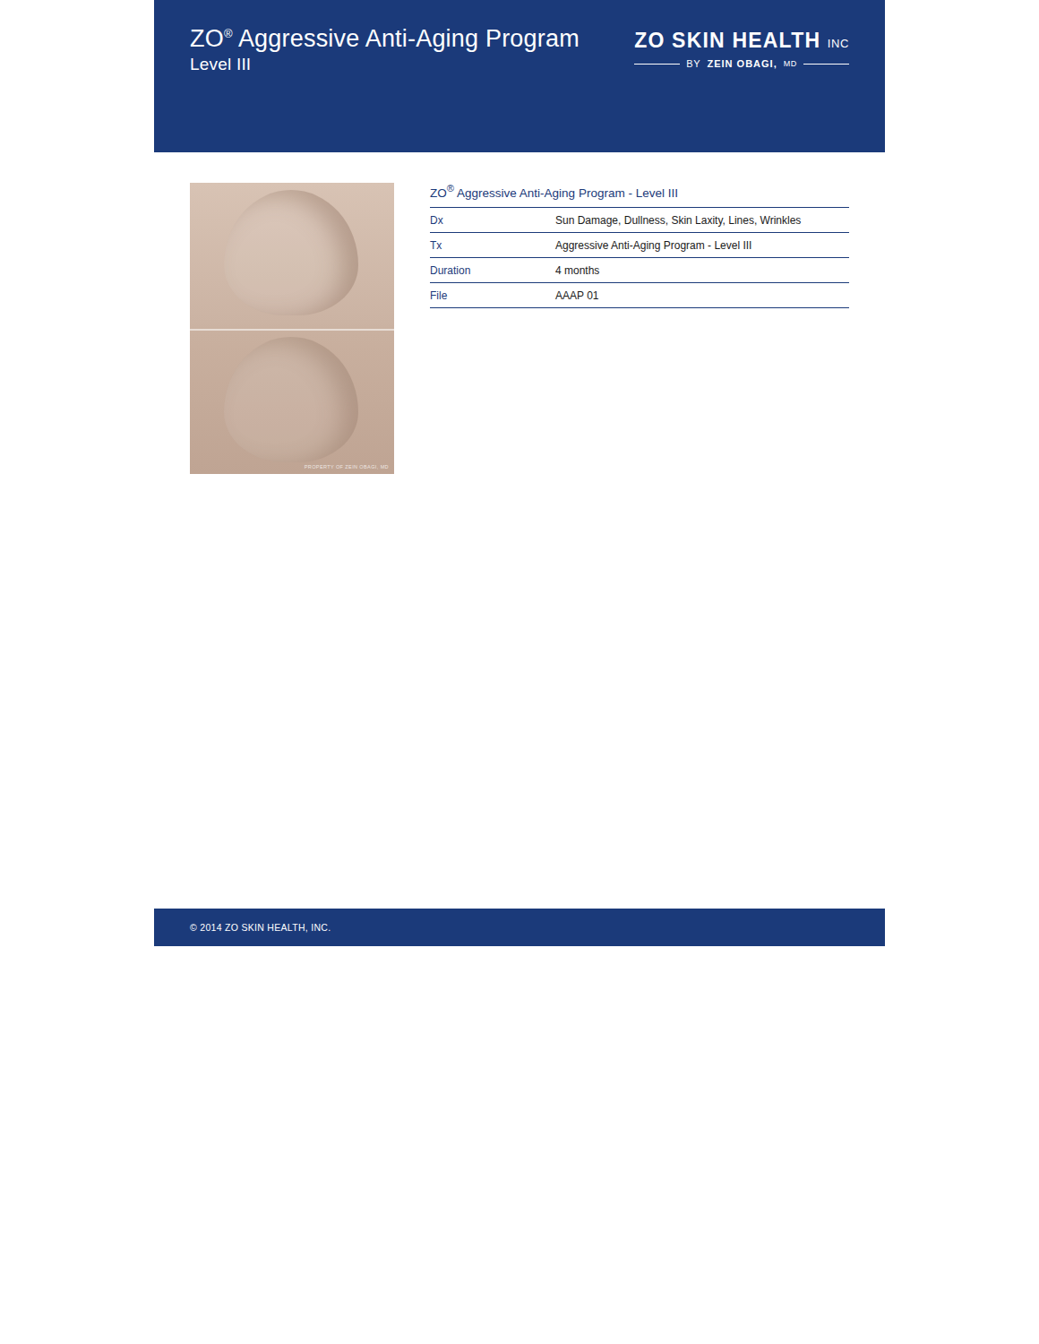ZO® Aggressive Anti-Aging Program
Level III
ZO SKIN HEALTH INC
BY ZEIN OBAGI, MD
Property of Zein Obagi, MD
ZO® Aggressive Anti-Aging Program - Level III
| Dx | Sun Damage, Dullness, Skin Laxity, Lines, Wrinkles |
| Tx | Aggressive Anti-Aging Program - Level III |
| Duration | 4 months |
| File | AAAP 01 |
© 2014 ZO SKIN HEALTH, INC.